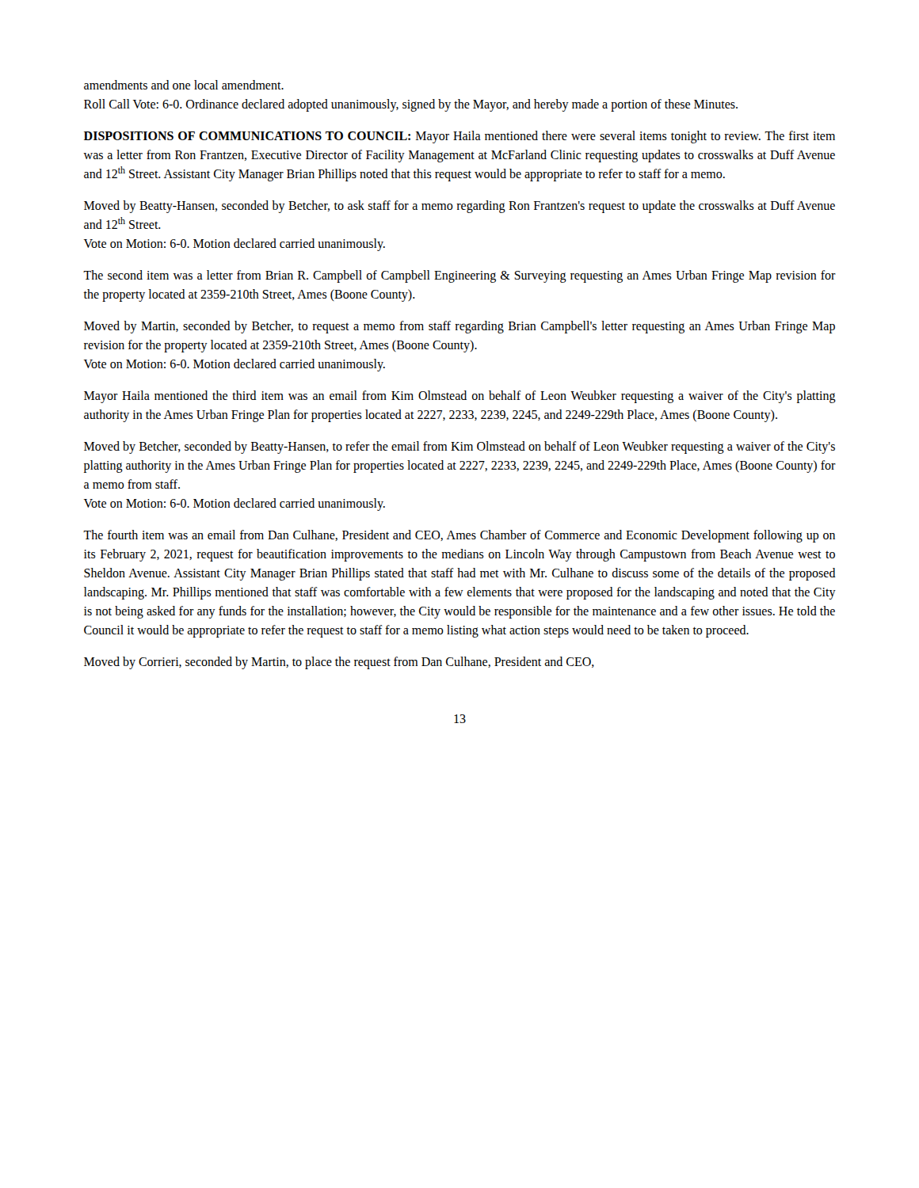amendments and one local amendment.
Roll Call Vote: 6-0. Ordinance declared adopted unanimously, signed by the Mayor, and hereby made a portion of these Minutes.
DISPOSITIONS OF COMMUNICATIONS TO COUNCIL: Mayor Haila mentioned there were several items tonight to review. The first item was a letter from Ron Frantzen, Executive Director of Facility Management at McFarland Clinic requesting updates to crosswalks at Duff Avenue and 12th Street. Assistant City Manager Brian Phillips noted that this request would be appropriate to refer to staff for a memo.
Moved by Beatty-Hansen, seconded by Betcher, to ask staff for a memo regarding Ron Frantzen's request to update the crosswalks at Duff Avenue and 12th Street.
Vote on Motion: 6-0. Motion declared carried unanimously.
The second item was a letter from Brian R. Campbell of Campbell Engineering & Surveying requesting an Ames Urban Fringe Map revision for the property located at 2359-210th Street, Ames (Boone County).
Moved by Martin, seconded by Betcher, to request a memo from staff regarding Brian Campbell's letter requesting an Ames Urban Fringe Map revision for the property located at 2359-210th Street, Ames (Boone County).
Vote on Motion: 6-0. Motion declared carried unanimously.
Mayor Haila mentioned the third item was an email from Kim Olmstead on behalf of Leon Weubker requesting a waiver of the City's platting authority in the Ames Urban Fringe Plan for properties located at 2227, 2233, 2239, 2245, and 2249-229th Place, Ames (Boone County).
Moved by Betcher, seconded by Beatty-Hansen, to refer the email from Kim Olmstead on behalf of Leon Weubker requesting a waiver of the City's platting authority in the Ames Urban Fringe Plan for properties located at 2227, 2233, 2239, 2245, and 2249-229th Place, Ames (Boone County) for a memo from staff.
Vote on Motion: 6-0. Motion declared carried unanimously.
The fourth item was an email from Dan Culhane, President and CEO, Ames Chamber of Commerce and Economic Development following up on its February 2, 2021, request for beautification improvements to the medians on Lincoln Way through Campustown from Beach Avenue west to Sheldon Avenue. Assistant City Manager Brian Phillips stated that staff had met with Mr. Culhane to discuss some of the details of the proposed landscaping. Mr. Phillips mentioned that staff was comfortable with a few elements that were proposed for the landscaping and noted that the City is not being asked for any funds for the installation; however, the City would be responsible for the maintenance and a few other issues. He told the Council it would be appropriate to refer the request to staff for a memo listing what action steps would need to be taken to proceed.
Moved by Corrieri, seconded by Martin, to place the request from Dan Culhane, President and CEO,
13